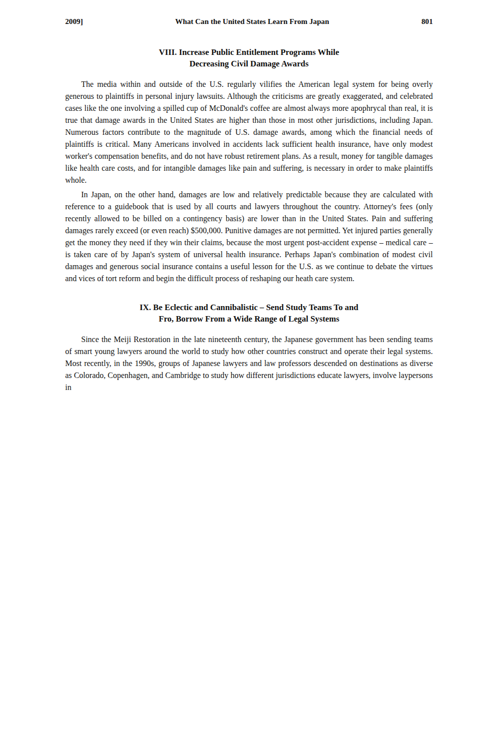2009] What Can the United States Learn From Japan 801
VIII. Increase Public Entitlement Programs While
Decreasing Civil Damage Awards
The media within and outside of the U.S. regularly vilifies the American legal system for being overly generous to plaintiffs in personal injury lawsuits. Although the criticisms are greatly exaggerated, and celebrated cases like the one involving a spilled cup of McDonald's coffee are almost always more apophrycal than real, it is true that damage awards in the United States are higher than those in most other jurisdictions, including Japan. Numerous factors contribute to the magnitude of U.S. damage awards, among which the financial needs of plaintiffs is critical. Many Americans involved in accidents lack sufficient health insurance, have only modest worker's compensation benefits, and do not have robust retirement plans. As a result, money for tangible damages like health care costs, and for intangible damages like pain and suffering, is necessary in order to make plaintiffs whole.
In Japan, on the other hand, damages are low and relatively predictable because they are calculated with reference to a guidebook that is used by all courts and lawyers throughout the country. Attorney's fees (only recently allowed to be billed on a contingency basis) are lower than in the United States. Pain and suffering damages rarely exceed (or even reach) $500,000. Punitive damages are not permitted. Yet injured parties generally get the money they need if they win their claims, because the most urgent post-accident expense – medical care – is taken care of by Japan's system of universal health insurance. Perhaps Japan's combination of modest civil damages and generous social insurance contains a useful lesson for the U.S. as we continue to debate the virtues and vices of tort reform and begin the difficult process of reshaping our heath care system.
IX. Be Eclectic and Cannibalistic – Send Study Teams To and
Fro, Borrow From a Wide Range of Legal Systems
Since the Meiji Restoration in the late nineteenth century, the Japanese government has been sending teams of smart young lawyers around the world to study how other countries construct and operate their legal systems. Most recently, in the 1990s, groups of Japanese lawyers and law professors descended on destinations as diverse as Colorado, Copenhagen, and Cambridge to study how different jurisdictions educate lawyers, involve laypersons in